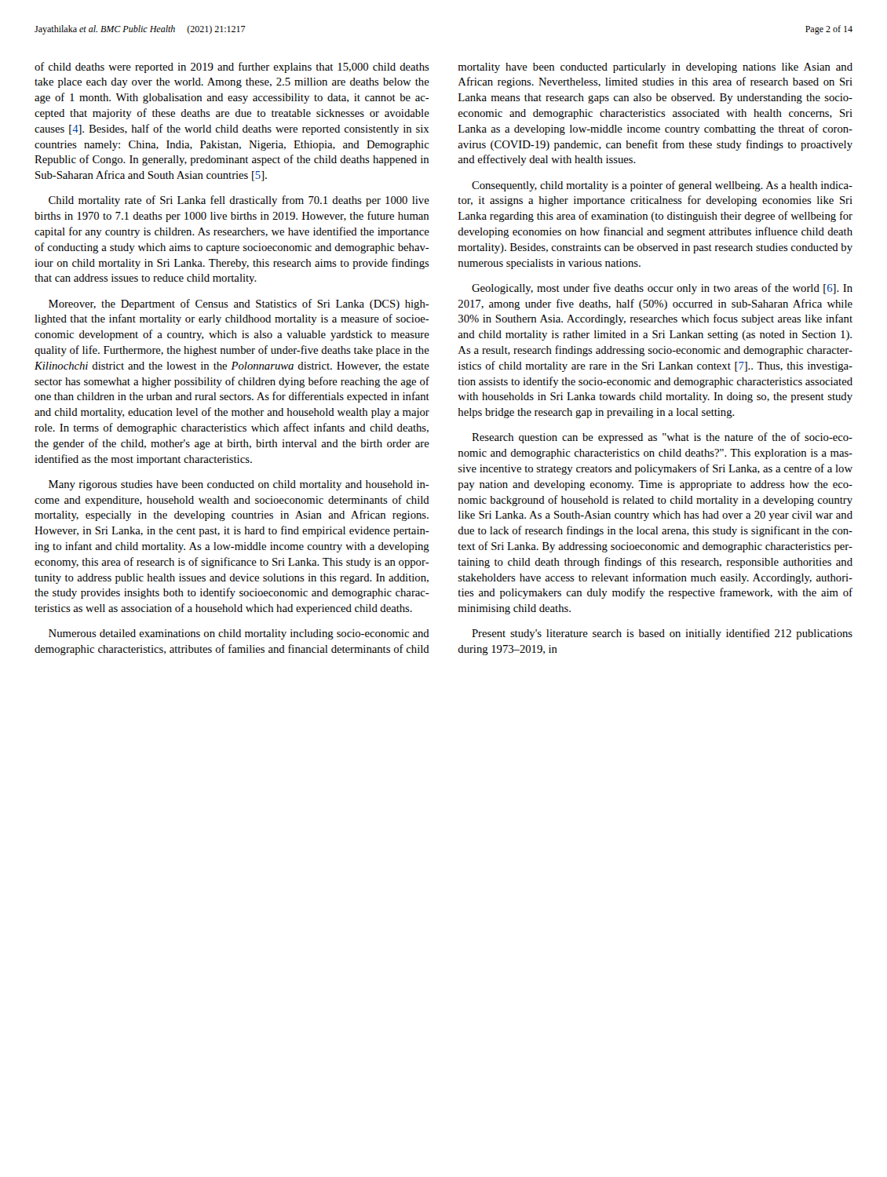Jayathilaka et al. BMC Public Health (2021) 21:1217
Page 2 of 14
of child deaths were reported in 2019 and further explains that 15,000 child deaths take place each day over the world. Among these, 2.5 million are deaths below the age of 1 month. With globalisation and easy accessibility to data, it cannot be accepted that majority of these deaths are due to treatable sicknesses or avoidable causes [4]. Besides, half of the world child deaths were reported consistently in six countries namely: China, India, Pakistan, Nigeria, Ethiopia, and Demographic Republic of Congo. In generally, predominant aspect of the child deaths happened in Sub-Saharan Africa and South Asian countries [5].
Child mortality rate of Sri Lanka fell drastically from 70.1 deaths per 1000 live births in 1970 to 7.1 deaths per 1000 live births in 2019. However, the future human capital for any country is children. As researchers, we have identified the importance of conducting a study which aims to capture socioeconomic and demographic behaviour on child mortality in Sri Lanka. Thereby, this research aims to provide findings that can address issues to reduce child mortality.
Moreover, the Department of Census and Statistics of Sri Lanka (DCS) highlighted that the infant mortality or early childhood mortality is a measure of socioeconomic development of a country, which is also a valuable yardstick to measure quality of life. Furthermore, the highest number of under-five deaths take place in the Kilinochchi district and the lowest in the Polonnaruwa district. However, the estate sector has somewhat a higher possibility of children dying before reaching the age of one than children in the urban and rural sectors. As for differentials expected in infant and child mortality, education level of the mother and household wealth play a major role. In terms of demographic characteristics which affect infants and child deaths, the gender of the child, mother's age at birth, birth interval and the birth order are identified as the most important characteristics.
Many rigorous studies have been conducted on child mortality and household income and expenditure, household wealth and socioeconomic determinants of child mortality, especially in the developing countries in Asian and African regions. However, in Sri Lanka, in the cent past, it is hard to find empirical evidence pertaining to infant and child mortality. As a low-middle income country with a developing economy, this area of research is of significance to Sri Lanka. This study is an opportunity to address public health issues and device solutions in this regard. In addition, the study provides insights both to identify socioeconomic and demographic characteristics as well as association of a household which had experienced child deaths.
Numerous detailed examinations on child mortality including socio-economic and demographic characteristics, attributes of families and financial determinants of child mortality have been conducted particularly in developing nations like Asian and African regions. Nevertheless, limited studies in this area of research based on Sri Lanka means that research gaps can also be observed. By understanding the socio-economic and demographic characteristics associated with health concerns, Sri Lanka as a developing low-middle income country combatting the threat of coronavirus (COVID-19) pandemic, can benefit from these study findings to proactively and effectively deal with health issues.
Consequently, child mortality is a pointer of general wellbeing. As a health indicator, it assigns a higher importance criticalness for developing economies like Sri Lanka regarding this area of examination (to distinguish their degree of wellbeing for developing economies on how financial and segment attributes influence child death mortality). Besides, constraints can be observed in past research studies conducted by numerous specialists in various nations.
Geologically, most under five deaths occur only in two areas of the world [6]. In 2017, among under five deaths, half (50%) occurred in sub-Saharan Africa while 30% in Southern Asia. Accordingly, researches which focus subject areas like infant and child mortality is rather limited in a Sri Lankan setting (as noted in Section 1). As a result, research findings addressing socio-economic and demographic characteristics of child mortality are rare in the Sri Lankan context [7].. Thus, this investigation assists to identify the socio-economic and demographic characteristics associated with households in Sri Lanka towards child mortality. In doing so, the present study helps bridge the research gap in prevailing in a local setting.
Research question can be expressed as "what is the nature of the of socio-economic and demographic characteristics on child deaths?". This exploration is a massive incentive to strategy creators and policymakers of Sri Lanka, as a centre of a low pay nation and developing economy. Time is appropriate to address how the economic background of household is related to child mortality in a developing country like Sri Lanka. As a South-Asian country which has had over a 20 year civil war and due to lack of research findings in the local arena, this study is significant in the context of Sri Lanka. By addressing socioeconomic and demographic characteristics pertaining to child death through findings of this research, responsible authorities and stakeholders have access to relevant information much easily. Accordingly, authorities and policymakers can duly modify the respective framework, with the aim of minimising child deaths.
Present study's literature search is based on initially identified 212 publications during 1973–2019, in